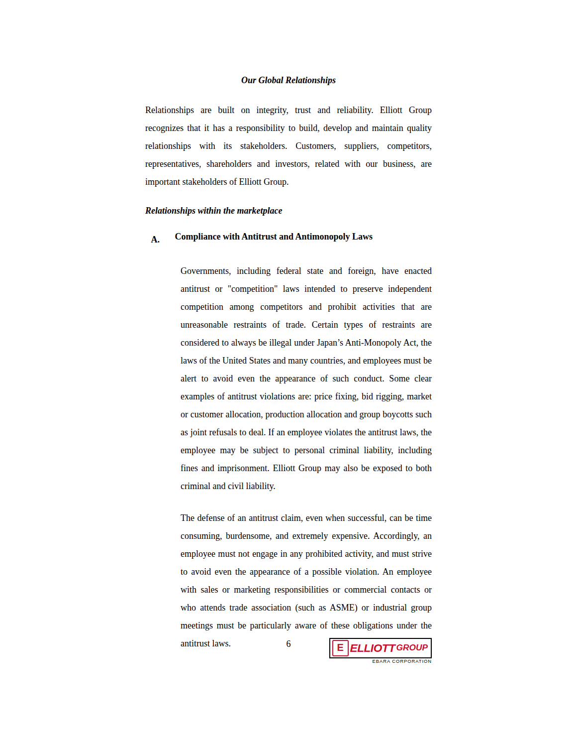Our Global Relationships
Relationships are built on integrity, trust and reliability. Elliott Group recognizes that it has a responsibility to build, develop and maintain quality relationships with its stakeholders. Customers, suppliers, competitors, representatives, shareholders and investors, related with our business, are important stakeholders of Elliott Group.
Relationships within the marketplace
A.
Compliance with Antitrust and Antimonopoly Laws
Governments, including federal state and foreign, have enacted antitrust or "competition" laws intended to preserve independent competition among competitors and prohibit activities that are unreasonable restraints of trade. Certain types of restraints are considered to always be illegal under Japan’s Anti-Monopoly Act, the laws of the United States and many countries, and employees must be alert to avoid even the appearance of such conduct. Some clear examples of antitrust violations are: price fixing, bid rigging, market or customer allocation, production allocation and group boycotts such as joint refusals to deal. If an employee violates the antitrust laws, the employee may be subject to personal criminal liability, including fines and imprisonment. Elliott Group may also be exposed to both criminal and civil liability.
The defense of an antitrust claim, even when successful, can be time consuming, burdensome, and extremely expensive. Accordingly, an employee must not engage in any prohibited activity, and must strive to avoid even the appearance of a possible violation. An employee with sales or marketing responsibilities or commercial contacts or who attends trade association (such as ASME) or industrial group meetings must be particularly aware of these obligations under the antitrust laws.
6
EELLIOTT GROUP EBARA CORPORATION